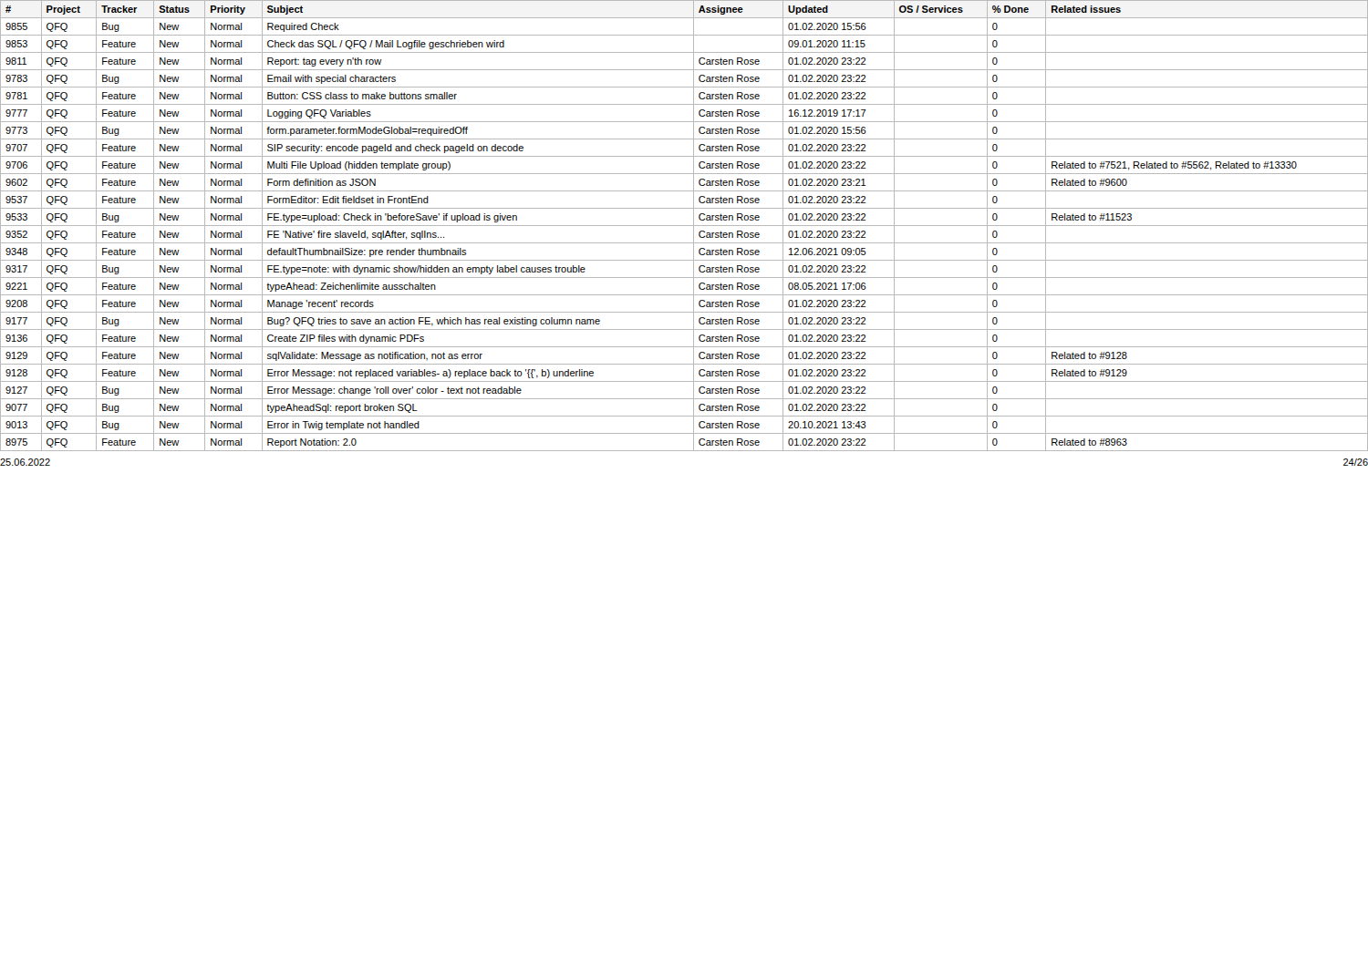| # | Project | Tracker | Status | Priority | Subject | Assignee | Updated | OS / Services | % Done | Related issues |
| --- | --- | --- | --- | --- | --- | --- | --- | --- | --- | --- |
| 9855 | QFQ | Bug | New | Normal | Required Check | | 01.02.2020 15:56 | | 0 | |
| 9853 | QFQ | Feature | New | Normal | Check das SQL / QFQ / Mail Logfile geschrieben wird | | 09.01.2020 11:15 | | 0 | |
| 9811 | QFQ | Feature | New | Normal | Report: tag every n'th row | Carsten Rose | 01.02.2020 23:22 | | 0 | |
| 9783 | QFQ | Bug | New | Normal | Email with special characters | Carsten Rose | 01.02.2020 23:22 | | 0 | |
| 9781 | QFQ | Feature | New | Normal | Button: CSS class to make buttons smaller | Carsten Rose | 01.02.2020 23:22 | | 0 | |
| 9777 | QFQ | Feature | New | Normal | Logging QFQ Variables | Carsten Rose | 16.12.2019 17:17 | | 0 | |
| 9773 | QFQ | Bug | New | Normal | form.parameter.formModeGlobal=requiredOff | Carsten Rose | 01.02.2020 15:56 | | 0 | |
| 9707 | QFQ | Feature | New | Normal | SIP security: encode pageId and check pageId on decode | Carsten Rose | 01.02.2020 23:22 | | 0 | |
| 9706 | QFQ | Feature | New | Normal | Multi File Upload (hidden template group) | Carsten Rose | 01.02.2020 23:22 | | 0 | Related to #7521, Related to #5562, Related to #13330 |
| 9602 | QFQ | Feature | New | Normal | Form definition as JSON | Carsten Rose | 01.02.2020 23:21 | | 0 | Related to #9600 |
| 9537 | QFQ | Feature | New | Normal | FormEditor: Edit fieldset in FrontEnd | Carsten Rose | 01.02.2020 23:22 | | 0 | |
| 9533 | QFQ | Bug | New | Normal | FE.type=upload: Check in 'beforeSave' if upload is given | Carsten Rose | 01.02.2020 23:22 | | 0 | Related to #11523 |
| 9352 | QFQ | Feature | New | Normal | FE 'Native' fire slaveId, sqlAfter, sqlIns... | Carsten Rose | 01.02.2020 23:22 | | 0 | |
| 9348 | QFQ | Feature | New | Normal | defaultThumbnailSize: pre render thumbnails | Carsten Rose | 12.06.2021 09:05 | | 0 | |
| 9317 | QFQ | Bug | New | Normal | FE.type=note: with dynamic show/hidden an empty label causes trouble | Carsten Rose | 01.02.2020 23:22 | | 0 | |
| 9221 | QFQ | Feature | New | Normal | typeAhead: Zeichenlimite ausschalten | Carsten Rose | 08.05.2021 17:06 | | 0 | |
| 9208 | QFQ | Feature | New | Normal | Manage 'recent' records | Carsten Rose | 01.02.2020 23:22 | | 0 | |
| 9177 | QFQ | Bug | New | Normal | Bug? QFQ tries to save an action FE, which has real existing column name | Carsten Rose | 01.02.2020 23:22 | | 0 | |
| 9136 | QFQ | Feature | New | Normal | Create ZIP files with dynamic PDFs | Carsten Rose | 01.02.2020 23:22 | | 0 | |
| 9129 | QFQ | Feature | New | Normal | sqlValidate: Message as notification, not as error | Carsten Rose | 01.02.2020 23:22 | | 0 | Related to #9128 |
| 9128 | QFQ | Feature | New | Normal | Error Message: not replaced variables- a) replace back to '{{', b) underline | Carsten Rose | 01.02.2020 23:22 | | 0 | Related to #9129 |
| 9127 | QFQ | Bug | New | Normal | Error Message: change 'roll over' color - text not readable | Carsten Rose | 01.02.2020 23:22 | | 0 | |
| 9077 | QFQ | Bug | New | Normal | typeAheadSql: report broken SQL | Carsten Rose | 01.02.2020 23:22 | | 0 | |
| 9013 | QFQ | Bug | New | Normal | Error in Twig template not handled | Carsten Rose | 20.10.2021 13:43 | | 0 | |
| 8975 | QFQ | Feature | New | Normal | Report Notation: 2.0 | Carsten Rose | 01.02.2020 23:22 | | 0 | Related to #8963 |
25.06.2022 24/26